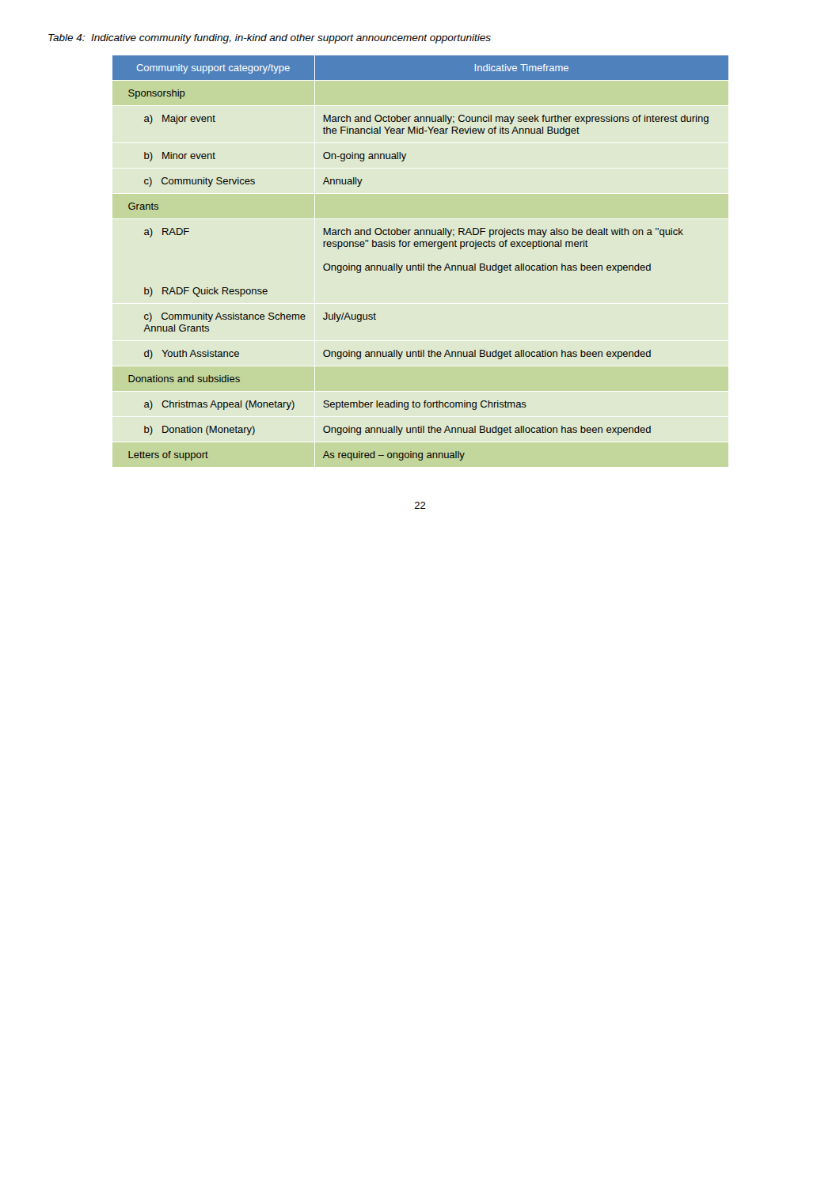Table 4: Indicative community funding, in-kind and other support announcement opportunities
| Community support category/type | Indicative Timeframe |
| --- | --- |
| Sponsorship | |
| a) Major event | March and October annually; Council may seek further expressions of interest during the Financial Year Mid-Year Review of its Annual Budget |
| b) Minor event | On-going annually |
| c) Community Services | Annually |
| Grants | |
| a) RADF b) RADF Quick Response | March and October annually; RADF projects may also be dealt with on a ''quick response" basis for emergent projects of exceptional merit Ongoing annually until the Annual Budget allocation has been expended |
| c) Community Assistance Scheme Annual Grants | July/August |
| d) Youth Assistance | Ongoing annually until the Annual Budget allocation has been expended |
| Donations and subsidies | |
| a) Christmas Appeal (Monetary) | September leading to forthcoming Christmas |
| b) Donation (Monetary) | Ongoing annually until the Annual Budget allocation has been expended |
| Letters of support | As required – ongoing annually |
22